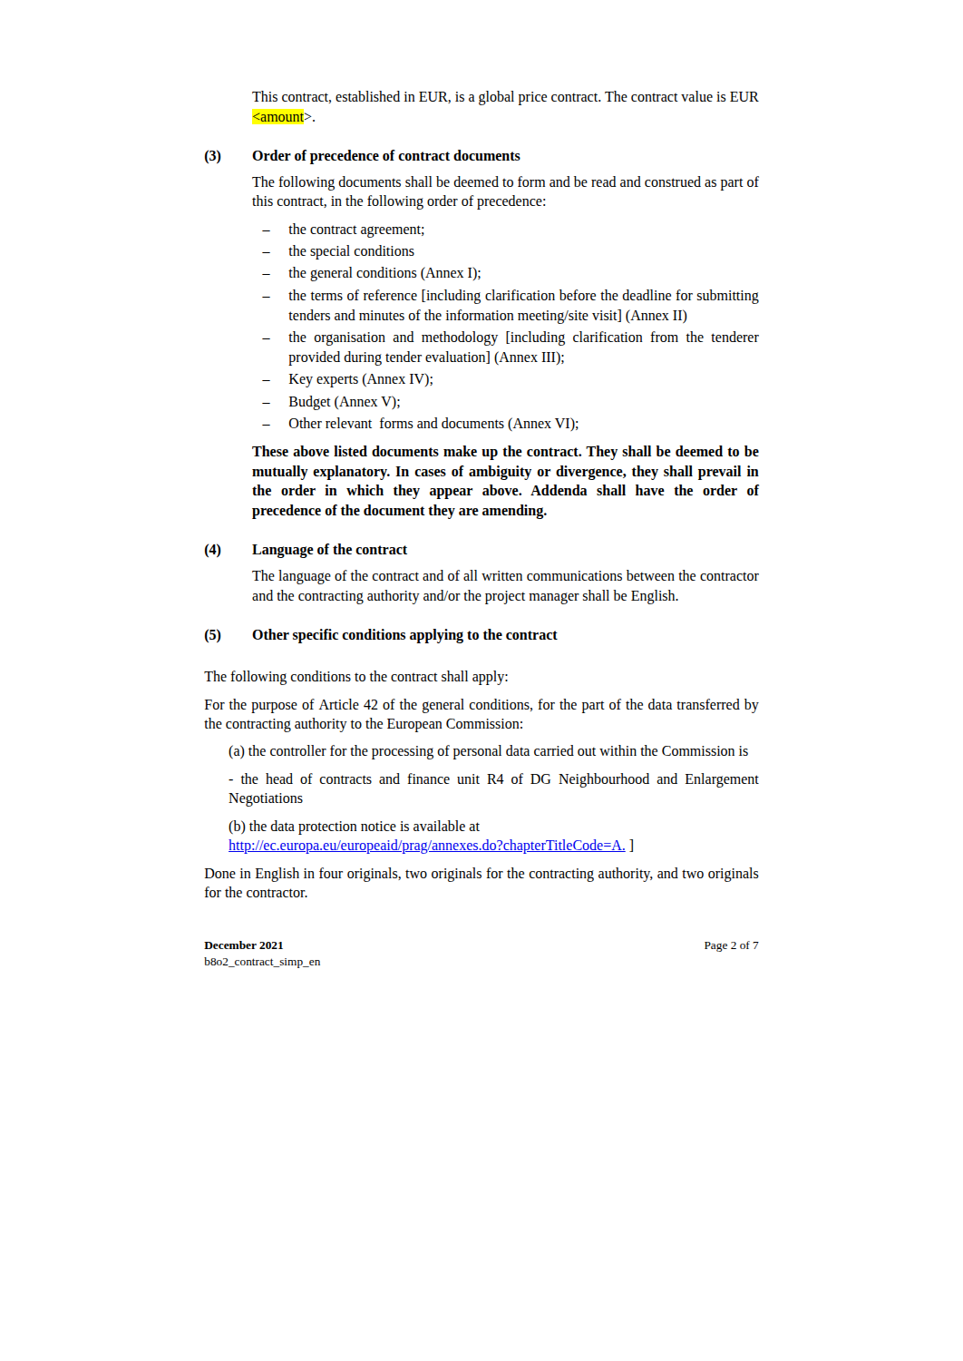This contract, established in EUR, is a global price contract. The contract value is EUR <amount>.
(3) Order of precedence of contract documents
The following documents shall be deemed to form and be read and construed as part of this contract, in the following order of precedence:
the contract agreement;
the special conditions
the general conditions (Annex I);
the terms of reference [including clarification before the deadline for submitting tenders and minutes of the information meeting/site visit] (Annex II)
the organisation and methodology [including clarification from the tenderer provided during tender evaluation] (Annex III);
Key experts (Annex IV);
Budget (Annex V);
Other relevant forms and documents (Annex VI);
These above listed documents make up the contract. They shall be deemed to be mutually explanatory. In cases of ambiguity or divergence, they shall prevail in the order in which they appear above. Addenda shall have the order of precedence of the document they are amending.
(4) Language of the contract
The language of the contract and of all written communications between the contractor and the contracting authority and/or the project manager shall be English.
(5) Other specific conditions applying to the contract
The following conditions to the contract shall apply:
For the purpose of Article 42 of the general conditions, for the part of the data transferred by the contracting authority to the European Commission:
(a) the controller for the processing of personal data carried out within the Commission is
- the head of contracts and finance unit R4 of DG Neighbourhood and Enlargement Negotiations
(b) the data protection notice is available at
http://ec.europa.eu/europeaid/prag/annexes.do?chapterTitleCode=A. ]
Done in English in four originals, two originals for the contracting authority, and two originals for the contractor.
December 2021
b8o2_contract_simp_en
Page 2 of 7